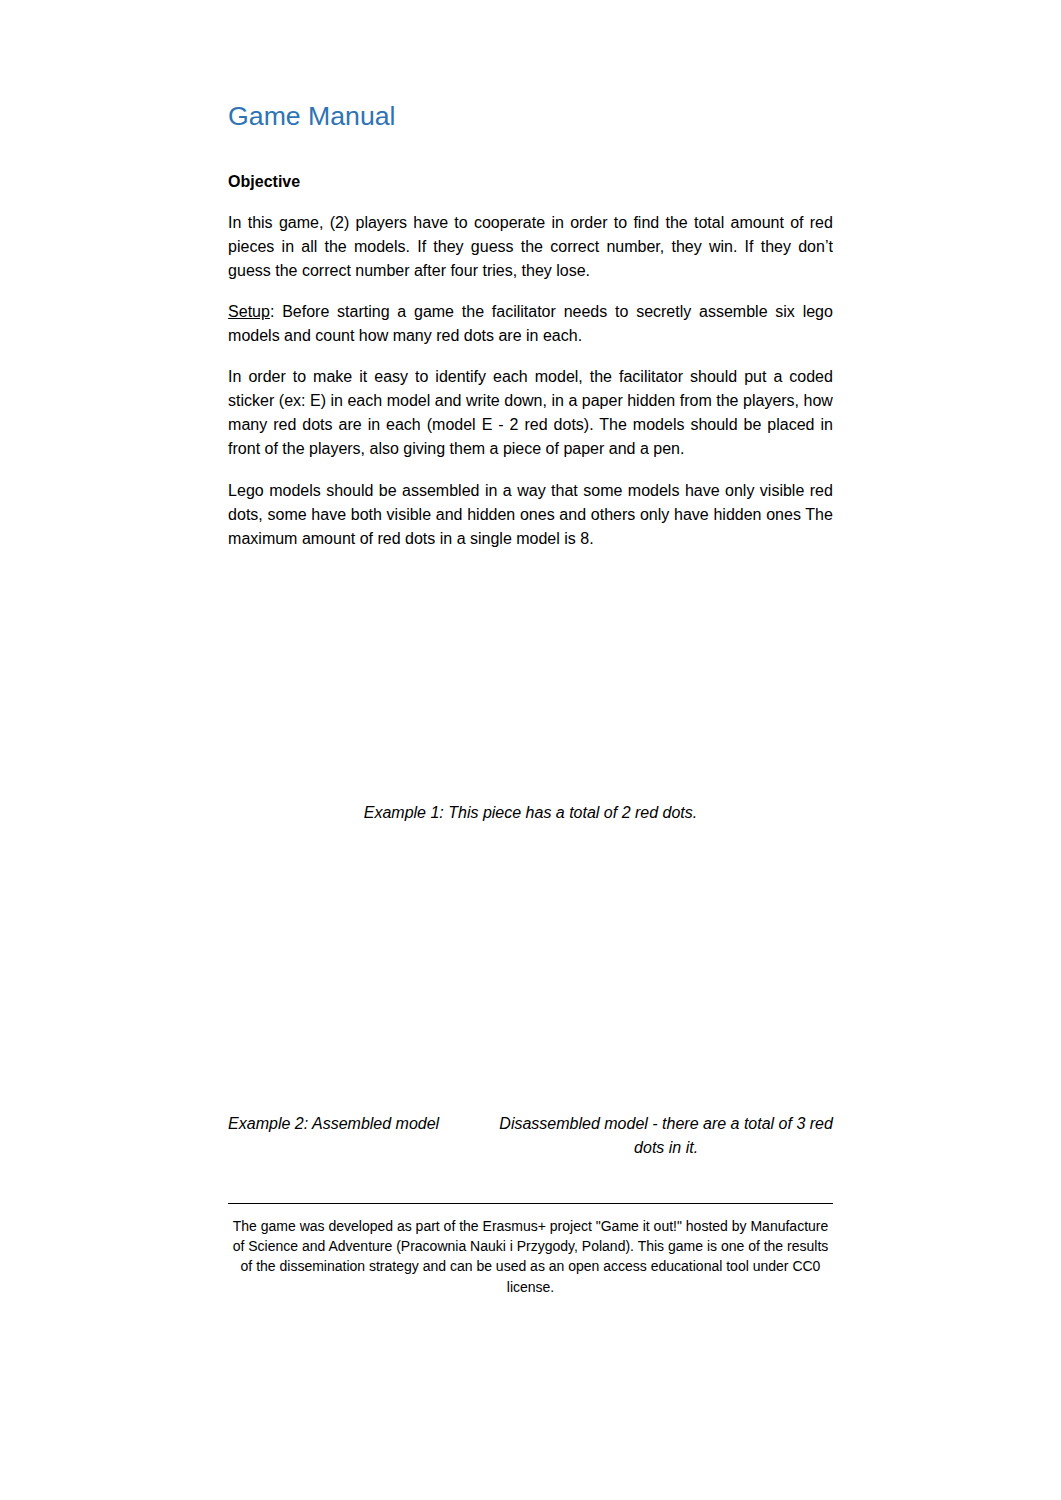Game Manual
Objective
In this game, (2) players have to cooperate in order to find the total amount of red pieces in all the models. If they guess the correct number, they win. If they don’t guess the correct number after four tries, they lose.
Setup: Before starting a game the facilitator needs to secretly assemble six lego models and count how many red dots are in each.
In order to make it easy to identify each model, the facilitator should put a coded sticker (ex: E) in each model and write down, in a paper hidden from the players, how many red dots are in each (model E - 2 red dots). The models should be placed in front of the players, also giving them a piece of paper and a pen.
Lego models should be assembled in a way that some models have only visible red dots, some have both visible and hidden ones and others only have hidden ones The maximum amount of red dots in a single model is 8.
Example 1: This piece has a total of 2 red dots.
Example 2: Assembled model
Disassembled model - there are a total of 3 red dots in it.
The game was developed as part of the Erasmus+ project "Game it out!" hosted by Manufacture of Science and Adventure (Pracownia Nauki i Przygody, Poland). This game is one of the results of the dissemination strategy and can be used as an open access educational tool under CC0 license.